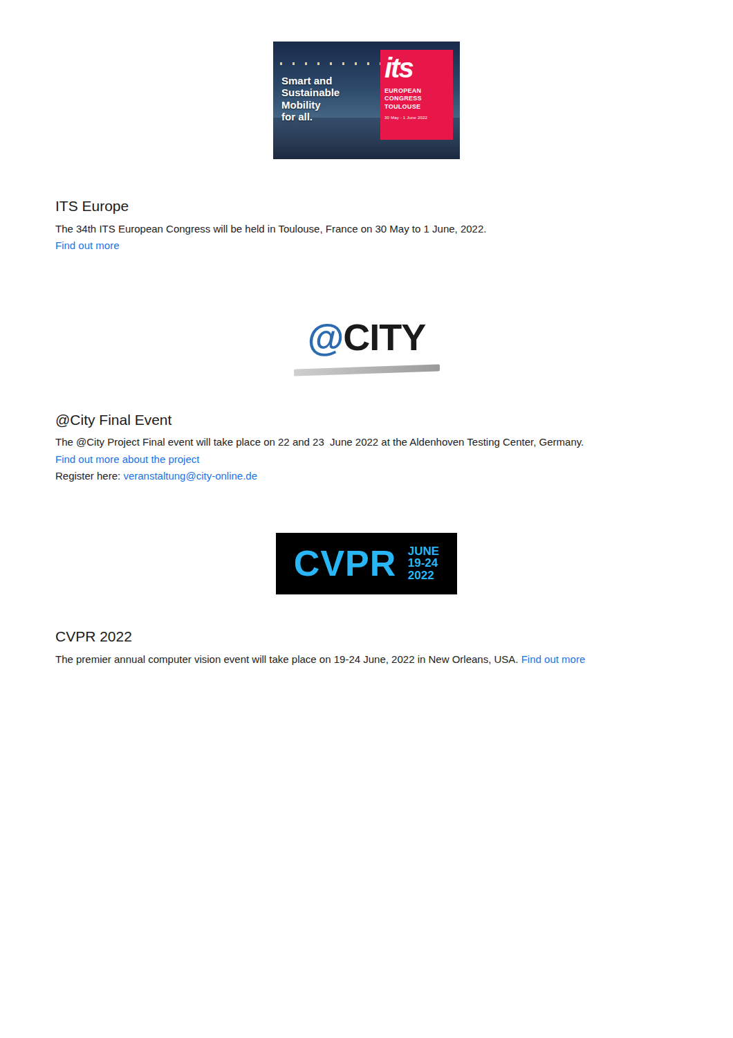Smart and
Sustainable
Mobility
for all.
its
EUROPEAN
CONGRESS
TOULOUSE
30 May - 1 June 2022
ITS Europe
The 34th ITS European Congress will be held in Toulouse, France on 30 May to 1 June, 2022.
Find out more
@CITY
@City Final Event
The @City Project Final event will take place on 22 and 23 June 2022 at the Aldenhoven Testing Center, Germany.
Find out more about the project
Register here: veranstaltung@city-online.de
CVPR JUNE 19-24 2022
CVPR 2022
The premier annual computer vision event will take place on 19-24 June, 2022 in New Orleans, USA. Find out more